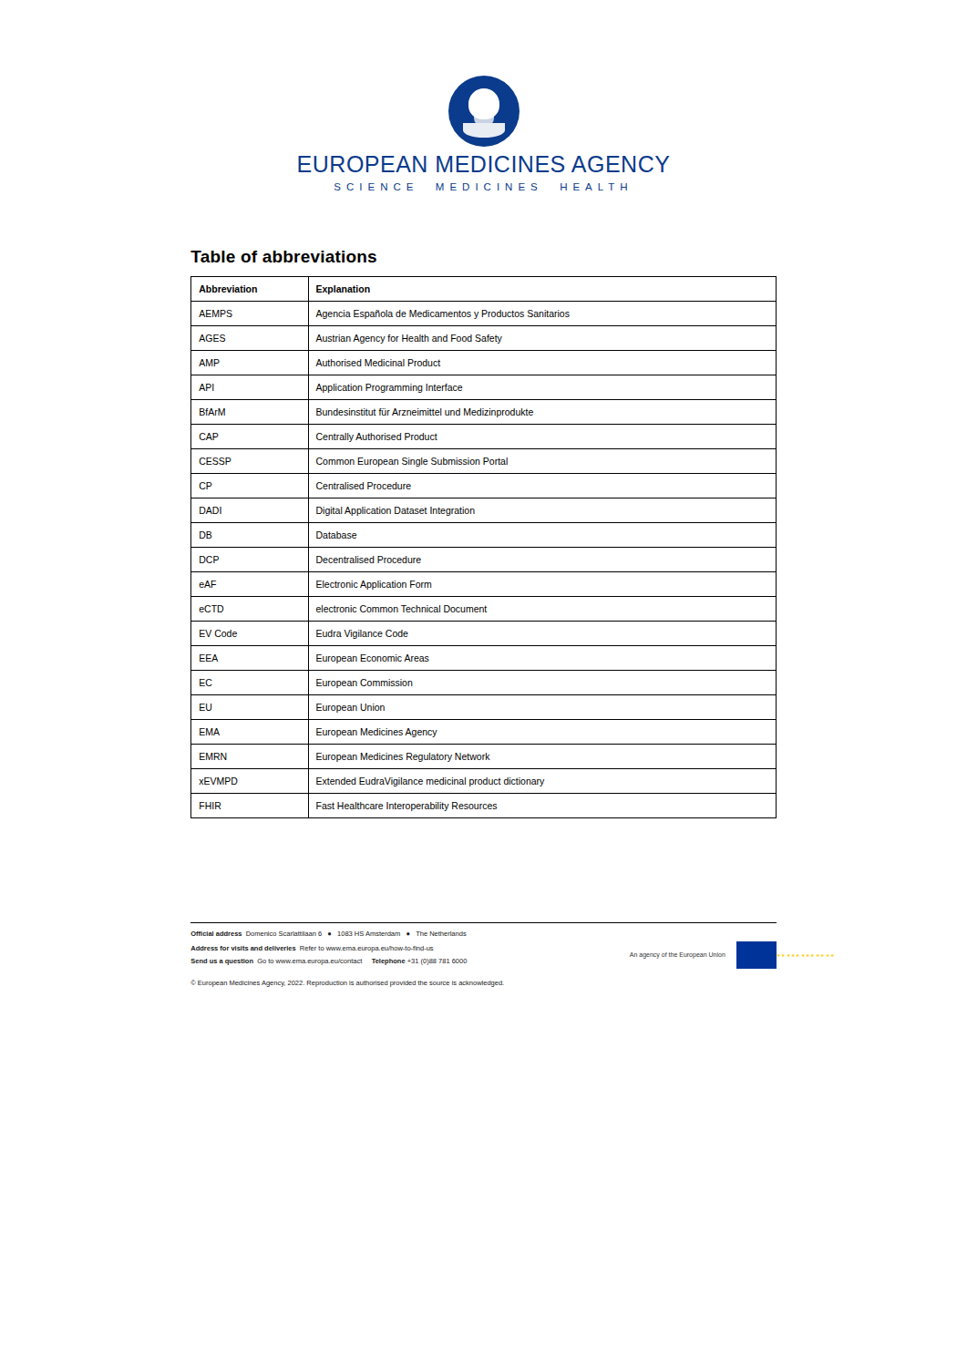EUROPEAN MEDICINES AGENCY
SCIENCE MEDICINES HEALTH
Table of abbreviations
| Abbreviation | Explanation |
| --- | --- |
| AEMPS | Agencia Española de Medicamentos y Productos Sanitarios |
| AGES | Austrian Agency for Health and Food Safety |
| AMP | Authorised Medicinal Product |
| API | Application Programming Interface |
| BfArM | Bundesinstitut für Arzneimittel und Medizinprodukte |
| CAP | Centrally Authorised Product |
| CESSP | Common European Single Submission Portal |
| CP | Centralised Procedure |
| DADI | Digital Application Dataset Integration |
| DB | Database |
| DCP | Decentralised Procedure |
| eAF | Electronic Application Form |
| eCTD | electronic Common Technical Document |
| EV Code | Eudra Vigilance Code |
| EEA | European Economic Areas |
| EC | European Commission |
| EU | European Union |
| EMA | European Medicines Agency |
| EMRN | European Medicines Regulatory Network |
| xEVMPD | Extended EudraVigilance medicinal product dictionary |
| FHIR | Fast Healthcare Interoperability Resources |
Official address Domenico Scarlattilaan 6 ● 1083 HS Amsterdam ● The Netherlands
Address for visits and deliveries Refer to www.ema.europa.eu/how-to-find-us
Send us a question Go to www.ema.europa.eu/contact Telephone +31 (0)88 781 6000
An agency of the European Union
© European Medicines Agency, 2022. Reproduction is authorised provided the source is acknowledged.